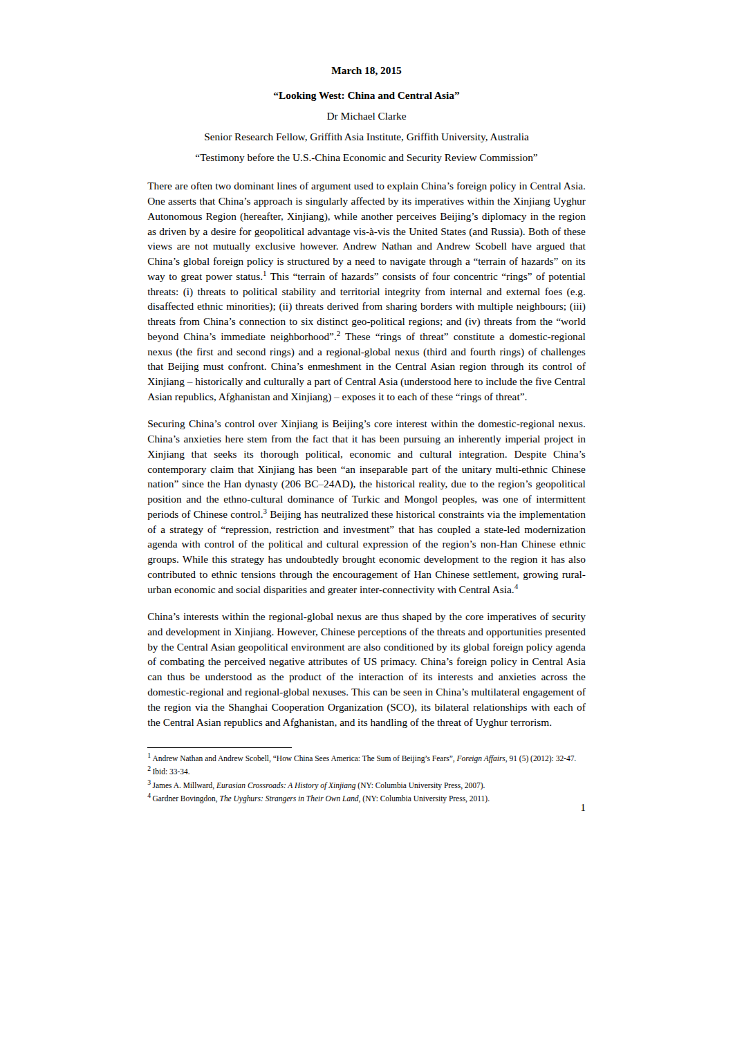March 18, 2015
“Looking West: China and Central Asia”
Dr Michael Clarke
Senior Research Fellow, Griffith Asia Institute, Griffith University, Australia
“Testimony before the U.S.-China Economic and Security Review Commission”
There are often two dominant lines of argument used to explain China’s foreign policy in Central Asia. One asserts that China’s approach is singularly affected by its imperatives within the Xinjiang Uyghur Autonomous Region (hereafter, Xinjiang), while another perceives Beijing’s diplomacy in the region as driven by a desire for geopolitical advantage vis-à-vis the United States (and Russia). Both of these views are not mutually exclusive however. Andrew Nathan and Andrew Scobell have argued that China’s global foreign policy is structured by a need to navigate through a “terrain of hazards” on its way to great power status.1 This “terrain of hazards” consists of four concentric “rings” of potential threats: (i) threats to political stability and territorial integrity from internal and external foes (e.g. disaffected ethnic minorities); (ii) threats derived from sharing borders with multiple neighbours; (iii) threats from China’s connection to six distinct geo-political regions; and (iv) threats from the “world beyond China’s immediate neighborhood”.2 These “rings of threat” constitute a domestic-regional nexus (the first and second rings) and a regional-global nexus (third and fourth rings) of challenges that Beijing must confront. China’s enmeshment in the Central Asian region through its control of Xinjiang – historically and culturally a part of Central Asia (understood here to include the five Central Asian republics, Afghanistan and Xinjiang) – exposes it to each of these “rings of threat”.
Securing China’s control over Xinjiang is Beijing’s core interest within the domestic-regional nexus. China’s anxieties here stem from the fact that it has been pursuing an inherently imperial project in Xinjiang that seeks its thorough political, economic and cultural integration. Despite China’s contemporary claim that Xinjiang has been “an inseparable part of the unitary multi-ethnic Chinese nation” since the Han dynasty (206 BC–24AD), the historical reality, due to the region’s geopolitical position and the ethno-cultural dominance of Turkic and Mongol peoples, was one of intermittent periods of Chinese control.3 Beijing has neutralized these historical constraints via the implementation of a strategy of “repression, restriction and investment” that has coupled a state-led modernization agenda with control of the political and cultural expression of the region’s non-Han Chinese ethnic groups. While this strategy has undoubtedly brought economic development to the region it has also contributed to ethnic tensions through the encouragement of Han Chinese settlement, growing rural-urban economic and social disparities and greater inter-connectivity with Central Asia.4
China’s interests within the regional-global nexus are thus shaped by the core imperatives of security and development in Xinjiang. However, Chinese perceptions of the threats and opportunities presented by the Central Asian geopolitical environment are also conditioned by its global foreign policy agenda of combating the perceived negative attributes of US primacy. China’s foreign policy in Central Asia can thus be understood as the product of the interaction of its interests and anxieties across the domestic-regional and regional-global nexuses. This can be seen in China’s multilateral engagement of the region via the Shanghai Cooperation Organization (SCO), its bilateral relationships with each of the Central Asian republics and Afghanistan, and its handling of the threat of Uyghur terrorism.
1 Andrew Nathan and Andrew Scobell, “How China Sees America: The Sum of Beijing’s Fears”, Foreign Affairs, 91 (5) (2012): 32-47.
2 Ibid: 33-34.
3 James A. Millward, Eurasian Crossroads: A History of Xinjiang (NY: Columbia University Press, 2007).
4 Gardner Bovingdon, The Uyghurs: Strangers in Their Own Land, (NY: Columbia University Press, 2011).
1